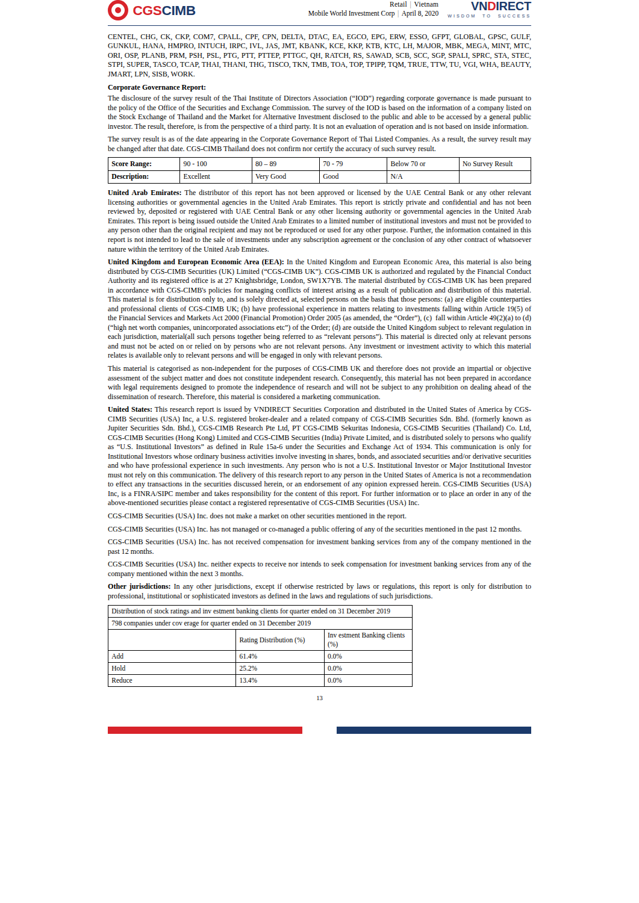CGS CIMB
Retail|Vietnam
Mobile World Investment Corp|April 8, 2020
VNDIRECT
WISDOM TO SUCCESS
CENTEL, CHG, CK, CKP, COM7, CPALL, CPF, CPN, DELTA, DTAC, EA, EGCO, EPG, ERW, ESSO, GFPT, GLOBAL, GPSC, GULF, GUNKUL, HANA, HMPRO, INTUCH, IRPC, IVL, JAS, JMT, KBANK, KCE, KKP, KTB, KTC, LH, MAJOR, MBK, MEGA, MINT, MTC, ORI, OSP, PLANB, PRM, PSH, PSL, PTG, PTT, PTTEP, PTTGC, QH, RATCH, RS, SAWAD, SCB, SCC, SGP, SPALI, SPRC, STA, STEC, STPI, SUPER, TASCO, TCAP, THAI, THANI, THG, TISCO, TKN, TMB, TOA, TOP, TPIPP, TQM, TRUE, TTW, TU, VGI, WHA, BEAUTY, JMART, LPN, SISB, WORK.
Corporate Governance Report:
The disclosure of the survey result of the Thai Institute of Directors Association (“IOD”) regarding corporate governance is made pursuant to the policy of the Office of the Securities and Exchange Commission. The survey of the IOD is based on the information of a company listed on the Stock Exchange of Thailand and the Market for Alternative Investment disclosed to the public and able to be accessed by a general public investor. The result, therefore, is from the perspective of a third party. It is not an evaluation of operation and is not based on inside information.
The survey result is as of the date appearing in the Corporate Governance Report of Thai Listed Companies. As a result, the survey result may be changed after that date. CGS-CIMB Thailand does not confirm nor certify the accuracy of such survey result.
| Score Range: | 90 - 100 | 80 – 89 | 70 - 79 | Below 70 or | No Survey Result |
| Description: | Excellent | Very Good | Good | N/A | |
United Arab Emirates: The distributor of this report has not been approved or licensed by the UAE Central Bank or any other relevant licensing authorities or governmental agencies in the United Arab Emirates. This report is strictly private and confidential and has not been reviewed by, deposited or registered with UAE Central Bank or any other licensing authority or governmental agencies in the United Arab Emirates. This report is being issued outside the United Arab Emirates to a limited number of institutional investors and must not be provided to any person other than the original recipient and may not be reproduced or used for any other purpose. Further, the information contained in this report is not intended to lead to the sale of investments under any subscription agreement or the conclusion of any other contract of whatsoever nature within the territory of the United Arab Emirates.
United Kingdom and European Economic Area (EEA): In the United Kingdom and European Economic Area, this material is also being distributed by CGS-CIMB Securities (UK) Limited (“CGS-CIMB UK”). CGS-CIMB UK is authorized and regulated by the Financial Conduct Authority and its registered office is at 27 Knightsbridge, London, SW1X7YB. The material distributed by CGS-CIMB UK has been prepared in accordance with CGS-CIMB's policies for managing conflicts of interest arising as a result of publication and distribution of this material. This material is for distribution only to, and is solely directed at, selected persons on the basis that those persons: (a) are eligible counterparties and professional clients of CGS-CIMB UK; (b) have professional experience in matters relating to investments falling within Article 19(5) of the Financial Services and Markets Act 2000 (Financial Promotion) Order 2005 (as amended, the “Order”), (c) fall within Article 49(2)(a) to (d) (“high net worth companies, unincorporated associations etc”) of the Order; (d) are outside the United Kingdom subject to relevant regulation in each jurisdiction, material(all such persons together being referred to as “relevant persons”). This material is directed only at relevant persons and must not be acted on or relied on by persons who are not relevant persons. Any investment or investment activity to which this material relates is available only to relevant persons and will be engaged in only with relevant persons.
This material is categorised as non-independent for the purposes of CGS-CIMB UK and therefore does not provide an impartial or objective assessment of the subject matter and does not constitute independent research. Consequently, this material has not been prepared in accordance with legal requirements designed to promote the independence of research and will not be subject to any prohibition on dealing ahead of the dissemination of research. Therefore, this material is considered a marketing communication.
United States: This research report is issued by VNDIRECT Securities Corporation and distributed in the United States of America by CGS-CIMB Securities (USA) Inc, a U.S. registered broker-dealer and a related company of CGS-CIMB Securities Sdn. Bhd. (formerly known as Jupiter Securities Sdn. Bhd.), CGS-CIMB Research Pte Ltd, PT CGS-CIMB Sekuritas Indonesia, CGS-CIMB Securities (Thailand) Co. Ltd, CGS-CIMB Securities (Hong Kong) Limited and CGS-CIMB Securities (India) Private Limited, and is distributed solely to persons who qualify as “U.S. Institutional Investors” as defined in Rule 15a-6 under the Securities and Exchange Act of 1934. This communication is only for Institutional Investors whose ordinary business activities involve investing in shares, bonds, and associated securities and/or derivative securities and who have professional experience in such investments. Any person who is not a U.S. Institutional Investor or Major Institutional Investor must not rely on this communication. The delivery of this research report to any person in the United States of America is not a recommendation to effect any transactions in the securities discussed herein, or an endorsement of any opinion expressed herein. CGS-CIMB Securities (USA) Inc, is a FINRA/SIPC member and takes responsibility for the content of this report. For further information or to place an order in any of the above-mentioned securities please contact a registered representative of CGS-CIMB Securities (USA) Inc.
CGS-CIMB Securities (USA) Inc. does not make a market on other securities mentioned in the report.
CGS-CIMB Securities (USA) Inc. has not managed or co-managed a public offering of any of the securities mentioned in the past 12 months.
CGS-CIMB Securities (USA) Inc. has not received compensation for investment banking services from any of the company mentioned in the past 12 months.
CGS-CIMB Securities (USA) Inc. neither expects to receive nor intends to seek compensation for investment banking services from any of the company mentioned within the next 3 months.
Other jurisdictions: In any other jurisdictions, except if otherwise restricted by laws or regulations, this report is only for distribution to professional, institutional or sophisticated investors as defined in the laws and regulations of such jurisdictions.
| Distribution of stock ratings and inv estment banking clients for quarter ended on 31 December 2019 |
| 798 companies under cov erage for quarter ended on 31 December 2019 |
| | Rating Distribution (%) | Inv estment Banking clients (%) |
| Add | 61.4% | 0.0% |
| Hold | 25.2% | 0.0% |
| Reduce | 13.4% | 0.0% |
13